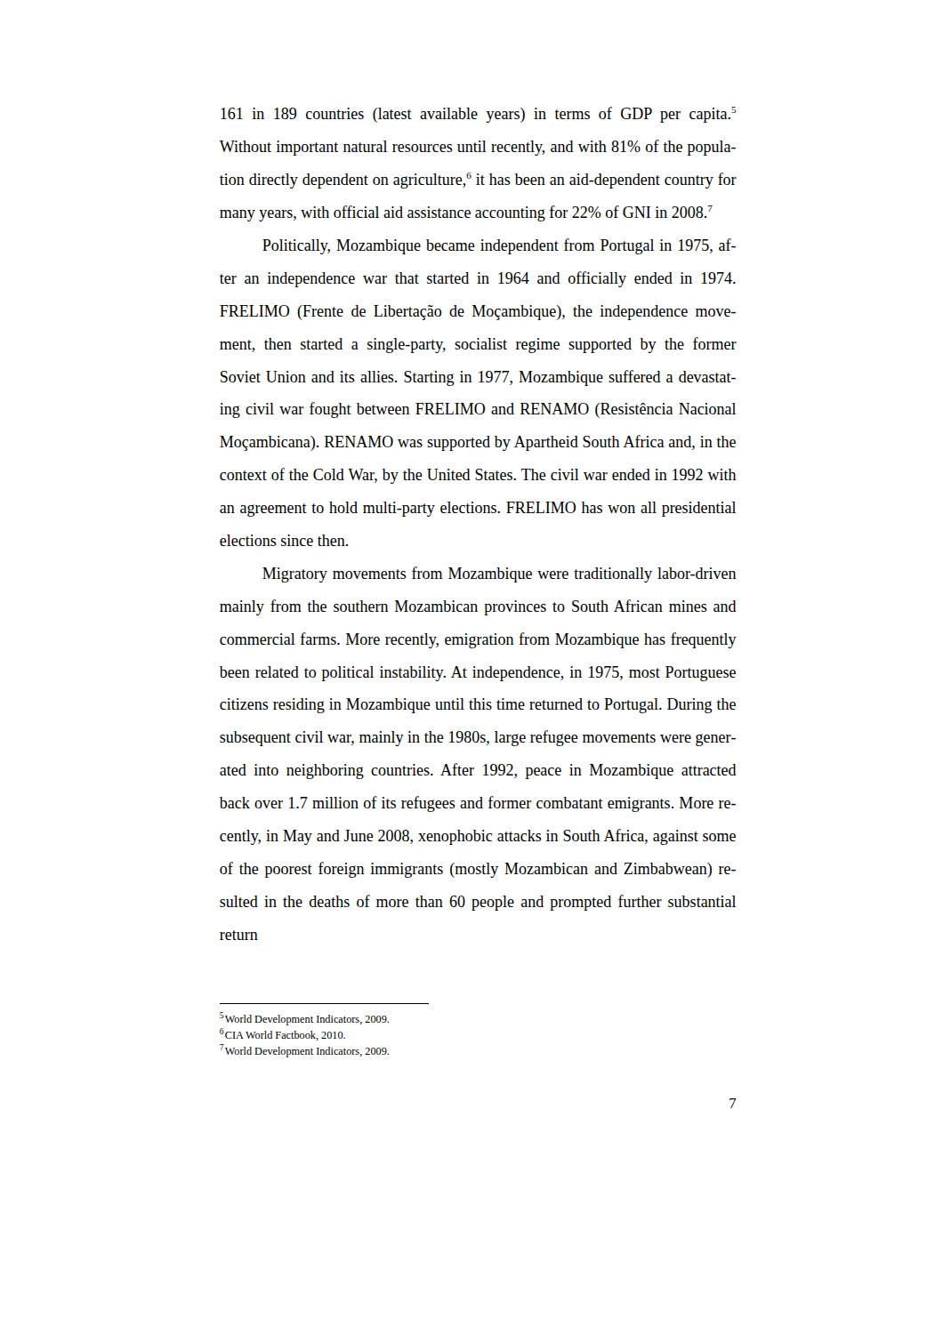161 in 189 countries (latest available years) in terms of GDP per capita.5 Without important natural resources until recently, and with 81% of the population directly dependent on agriculture,6 it has been an aid-dependent country for many years, with official aid assistance accounting for 22% of GNI in 2008.7
Politically, Mozambique became independent from Portugal in 1975, after an independence war that started in 1964 and officially ended in 1974. FRELIMO (Frente de Libertação de Moçambique), the independence movement, then started a single-party, socialist regime supported by the former Soviet Union and its allies. Starting in 1977, Mozambique suffered a devastating civil war fought between FRELIMO and RENAMO (Resistência Nacional Moçambicana). RENAMO was supported by Apartheid South Africa and, in the context of the Cold War, by the United States. The civil war ended in 1992 with an agreement to hold multi-party elections. FRELIMO has won all presidential elections since then.
Migratory movements from Mozambique were traditionally labor-driven mainly from the southern Mozambican provinces to South African mines and commercial farms. More recently, emigration from Mozambique has frequently been related to political instability. At independence, in 1975, most Portuguese citizens residing in Mozambique until this time returned to Portugal. During the subsequent civil war, mainly in the 1980s, large refugee movements were generated into neighboring countries. After 1992, peace in Mozambique attracted back over 1.7 million of its refugees and former combatant emigrants. More recently, in May and June 2008, xenophobic attacks in South Africa, against some of the poorest foreign immigrants (mostly Mozambican and Zimbabwean) resulted in the deaths of more than 60 people and prompted further substantial return
5 World Development Indicators, 2009.
6 CIA World Factbook, 2010.
7 World Development Indicators, 2009.
7